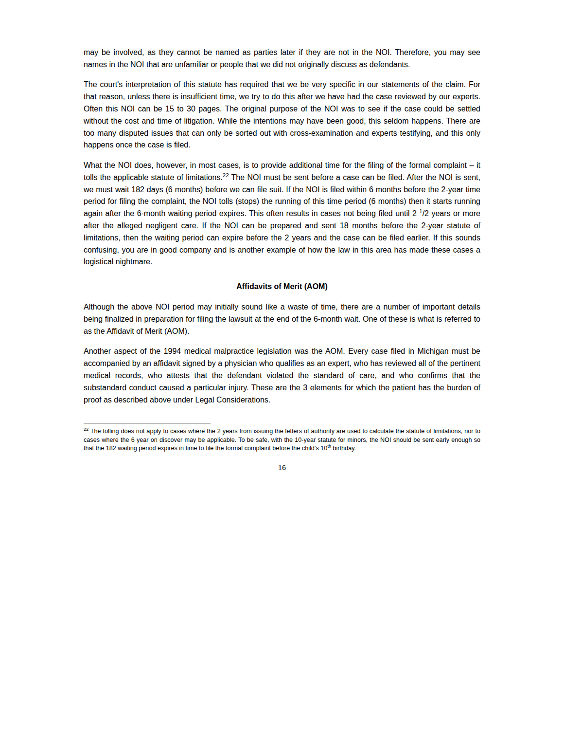may be involved, as they cannot be named as parties later if they are not in the NOI. Therefore, you may see names in the NOI that are unfamiliar or people that we did not originally discuss as defendants.
The court's interpretation of this statute has required that we be very specific in our statements of the claim. For that reason, unless there is insufficient time, we try to do this after we have had the case reviewed by our experts. Often this NOI can be 15 to 30 pages. The original purpose of the NOI was to see if the case could be settled without the cost and time of litigation. While the intentions may have been good, this seldom happens. There are too many disputed issues that can only be sorted out with cross-examination and experts testifying, and this only happens once the case is filed.
What the NOI does, however, in most cases, is to provide additional time for the filing of the formal complaint – it tolls the applicable statute of limitations.22 The NOI must be sent before a case can be filed. After the NOI is sent, we must wait 182 days (6 months) before we can file suit. If the NOI is filed within 6 months before the 2-year time period for filing the complaint, the NOI tolls (stops) the running of this time period (6 months) then it starts running again after the 6-month waiting period expires. This often results in cases not being filed until 2 1/2 years or more after the alleged negligent care. If the NOI can be prepared and sent 18 months before the 2-year statute of limitations, then the waiting period can expire before the 2 years and the case can be filed earlier. If this sounds confusing, you are in good company and is another example of how the law in this area has made these cases a logistical nightmare.
Affidavits of Merit (AOM)
Although the above NOI period may initially sound like a waste of time, there are a number of important details being finalized in preparation for filing the lawsuit at the end of the 6-month wait. One of these is what is referred to as the Affidavit of Merit (AOM).
Another aspect of the 1994 medical malpractice legislation was the AOM. Every case filed in Michigan must be accompanied by an affidavit signed by a physician who qualifies as an expert, who has reviewed all of the pertinent medical records, who attests that the defendant violated the standard of care, and who confirms that the substandard conduct caused a particular injury. These are the 3 elements for which the patient has the burden of proof as described above under Legal Considerations.
22 The tolling does not apply to cases where the 2 years from issuing the letters of authority are used to calculate the statute of limitations, nor to cases where the 6 year on discover may be applicable. To be safe, with the 10-year statute for minors, the NOI should be sent early enough so that the 182 waiting period expires in time to file the formal complaint before the child’s 10th birthday.
16